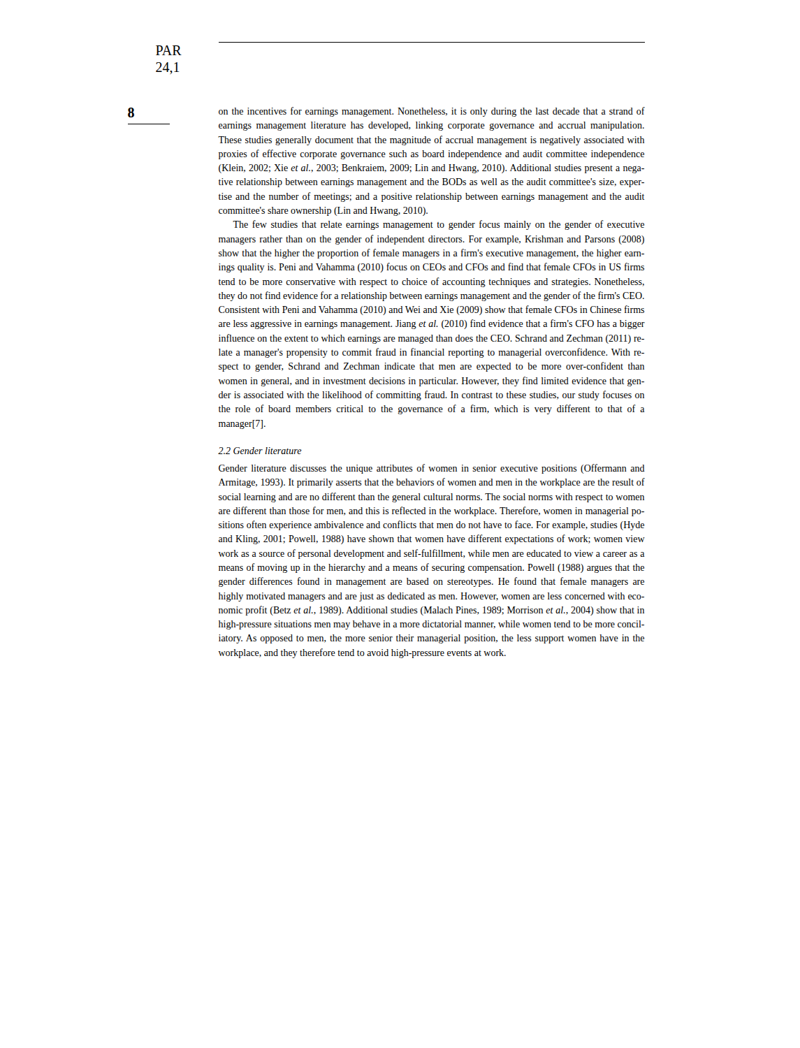PAR
24,1
8
on the incentives for earnings management. Nonetheless, it is only during the last decade that a strand of earnings management literature has developed, linking corporate governance and accrual manipulation. These studies generally document that the magnitude of accrual management is negatively associated with proxies of effective corporate governance such as board independence and audit committee independence (Klein, 2002; Xie et al., 2003; Benkraiem, 2009; Lin and Hwang, 2010). Additional studies present a negative relationship between earnings management and the BODs as well as the audit committee's size, expertise and the number of meetings; and a positive relationship between earnings management and the audit committee's share ownership (Lin and Hwang, 2010).
The few studies that relate earnings management to gender focus mainly on the gender of executive managers rather than on the gender of independent directors. For example, Krishman and Parsons (2008) show that the higher the proportion of female managers in a firm's executive management, the higher earnings quality is. Peni and Vahamma (2010) focus on CEOs and CFOs and find that female CFOs in US firms tend to be more conservative with respect to choice of accounting techniques and strategies. Nonetheless, they do not find evidence for a relationship between earnings management and the gender of the firm's CEO. Consistent with Peni and Vahamma (2010) and Wei and Xie (2009) show that female CFOs in Chinese firms are less aggressive in earnings management. Jiang et al. (2010) find evidence that a firm's CFO has a bigger influence on the extent to which earnings are managed than does the CEO. Schrand and Zechman (2011) relate a manager's propensity to commit fraud in financial reporting to managerial overconfidence. With respect to gender, Schrand and Zechman indicate that men are expected to be more over-confident than women in general, and in investment decisions in particular. However, they find limited evidence that gender is associated with the likelihood of committing fraud. In contrast to these studies, our study focuses on the role of board members critical to the governance of a firm, which is very different to that of a manager[7].
2.2 Gender literature
Gender literature discusses the unique attributes of women in senior executive positions (Offermann and Armitage, 1993). It primarily asserts that the behaviors of women and men in the workplace are the result of social learning and are no different than the general cultural norms. The social norms with respect to women are different than those for men, and this is reflected in the workplace. Therefore, women in managerial positions often experience ambivalence and conflicts that men do not have to face. For example, studies (Hyde and Kling, 2001; Powell, 1988) have shown that women have different expectations of work; women view work as a source of personal development and self-fulfillment, while men are educated to view a career as a means of moving up in the hierarchy and a means of securing compensation. Powell (1988) argues that the gender differences found in management are based on stereotypes. He found that female managers are highly motivated managers and are just as dedicated as men. However, women are less concerned with economic profit (Betz et al., 1989). Additional studies (Malach Pines, 1989; Morrison et al., 2004) show that in high-pressure situations men may behave in a more dictatorial manner, while women tend to be more conciliatory. As opposed to men, the more senior their managerial position, the less support women have in the workplace, and they therefore tend to avoid high-pressure events at work.